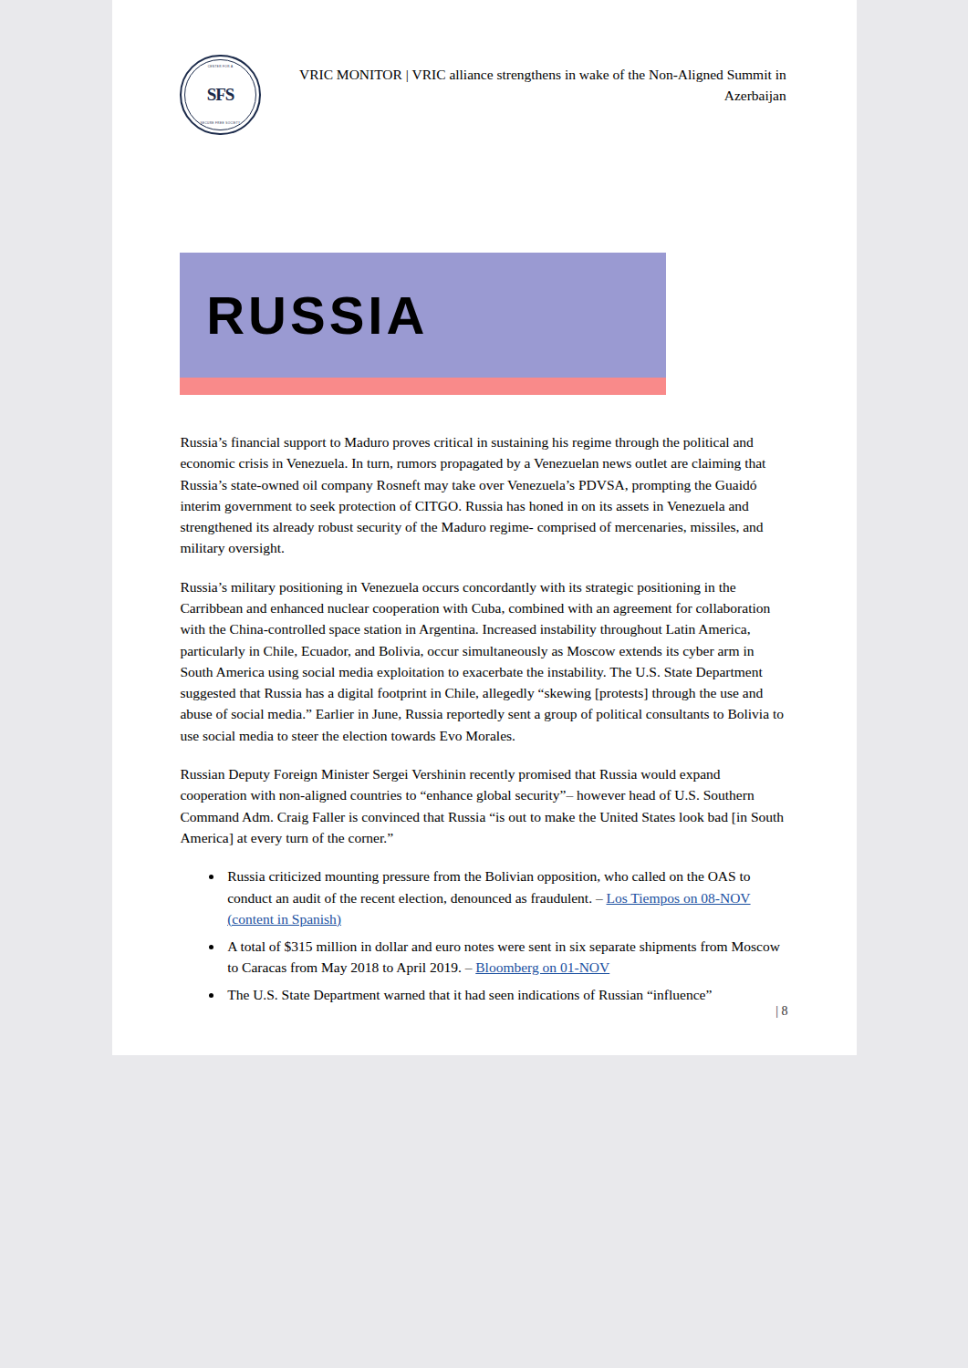CENTER FOR A
SFS
SECURE FREE SOCIETY
VRIC MONITOR | VRIC alliance strengthens in wake of the Non-Aligned Summit in Azerbaijan
RUSSIA
Russia’s financial support to Maduro proves critical in sustaining his regime through the political and economic crisis in Venezuela. In turn, rumors propagated by a Venezuelan news outlet are claiming that Russia’s state-owned oil company Rosneft may take over Venezuela’s PDVSA, prompting the Guaidó interim government to seek protection of CITGO. Russia has honed in on its assets in Venezuela and strengthened its already robust security of the Maduro regime- comprised of mercenaries, missiles, and military oversight.
Russia’s military positioning in Venezuela occurs concordantly with its strategic positioning in the Carribbean and enhanced nuclear cooperation with Cuba, combined with an agreement for collaboration with the China-controlled space station in Argentina. Increased instability throughout Latin America, particularly in Chile, Ecuador, and Bolivia, occur simultaneously as Moscow extends its cyber arm in South America using social media exploitation to exacerbate the instability. The U.S. State Department suggested that Russia has a digital footprint in Chile, allegedly “skewing [protests] through the use and abuse of social media.” Earlier in June, Russia reportedly sent a group of political consultants to Bolivia to use social media to steer the election towards Evo Morales.
Russian Deputy Foreign Minister Sergei Vershinin recently promised that Russia would expand cooperation with non-aligned countries to “enhance global security”– however head of U.S. Southern Command Adm. Craig Faller is convinced that Russia “is out to make the United States look bad [in South America] at every turn of the corner.”
Russia criticized mounting pressure from the Bolivian opposition, who called on the OAS to conduct an audit of the recent election, denounced as fraudulent. – Los Tiempos on 08-NOV (content in Spanish)
A total of $315 million in dollar and euro notes were sent in six separate shipments from Moscow to Caracas from May 2018 to April 2019. – Bloomberg on 01-NOV
The U.S. State Department warned that it had seen indications of Russian “influence”
| 8